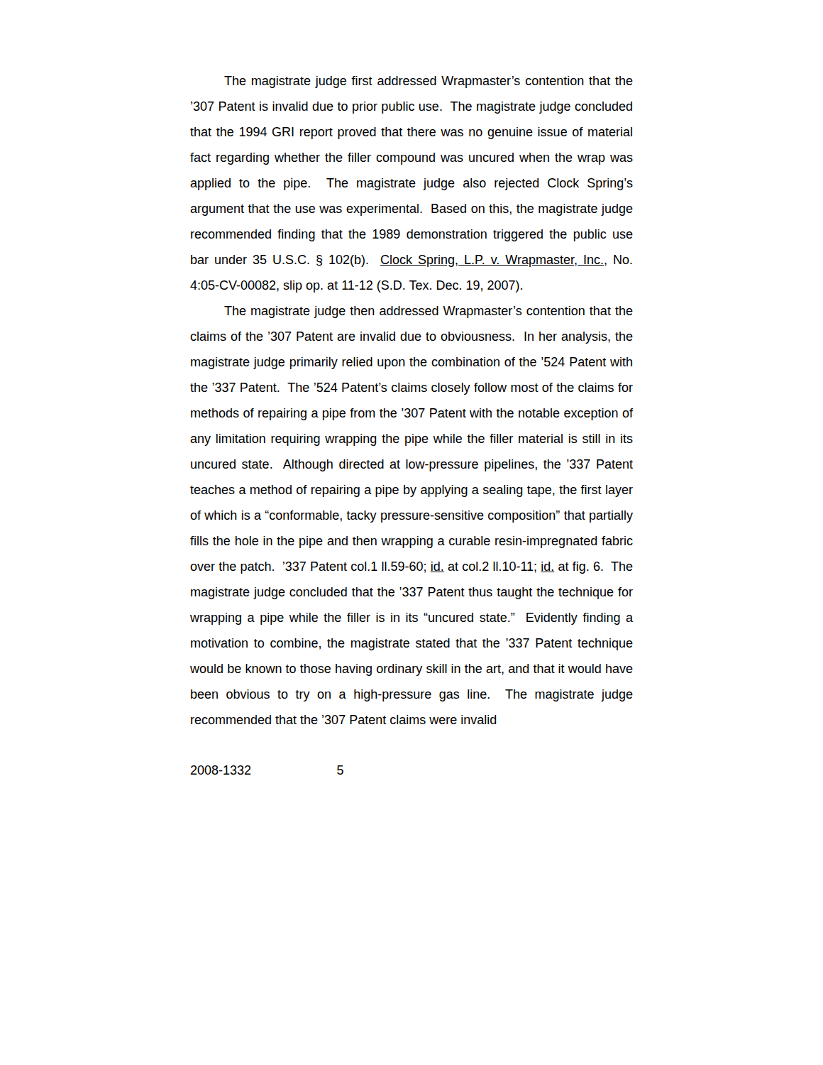The magistrate judge first addressed Wrapmaster’s contention that the ’307 Patent is invalid due to prior public use. The magistrate judge concluded that the 1994 GRI report proved that there was no genuine issue of material fact regarding whether the filler compound was uncured when the wrap was applied to the pipe. The magistrate judge also rejected Clock Spring’s argument that the use was experimental. Based on this, the magistrate judge recommended finding that the 1989 demonstration triggered the public use bar under 35 U.S.C. § 102(b). Clock Spring, L.P. v. Wrapmaster, Inc., No. 4:05-CV-00082, slip op. at 11-12 (S.D. Tex. Dec. 19, 2007).
The magistrate judge then addressed Wrapmaster’s contention that the claims of the ’307 Patent are invalid due to obviousness. In her analysis, the magistrate judge primarily relied upon the combination of the ’524 Patent with the ’337 Patent. The ’524 Patent’s claims closely follow most of the claims for methods of repairing a pipe from the ’307 Patent with the notable exception of any limitation requiring wrapping the pipe while the filler material is still in its uncured state. Although directed at low-pressure pipelines, the ’337 Patent teaches a method of repairing a pipe by applying a sealing tape, the first layer of which is a “conformable, tacky pressure-sensitive composition” that partially fills the hole in the pipe and then wrapping a curable resin-impregnated fabric over the patch. ’337 Patent col.1 ll.59-60; id. at col.2 ll.10-11; id. at fig. 6. The magistrate judge concluded that the ’337 Patent thus taught the technique for wrapping a pipe while the filler is in its “uncured state.” Evidently finding a motivation to combine, the magistrate stated that the ’337 Patent technique would be known to those having ordinary skill in the art, and that it would have been obvious to try on a high-pressure gas line. The magistrate judge recommended that the ’307 Patent claims were invalid
2008-1332 5